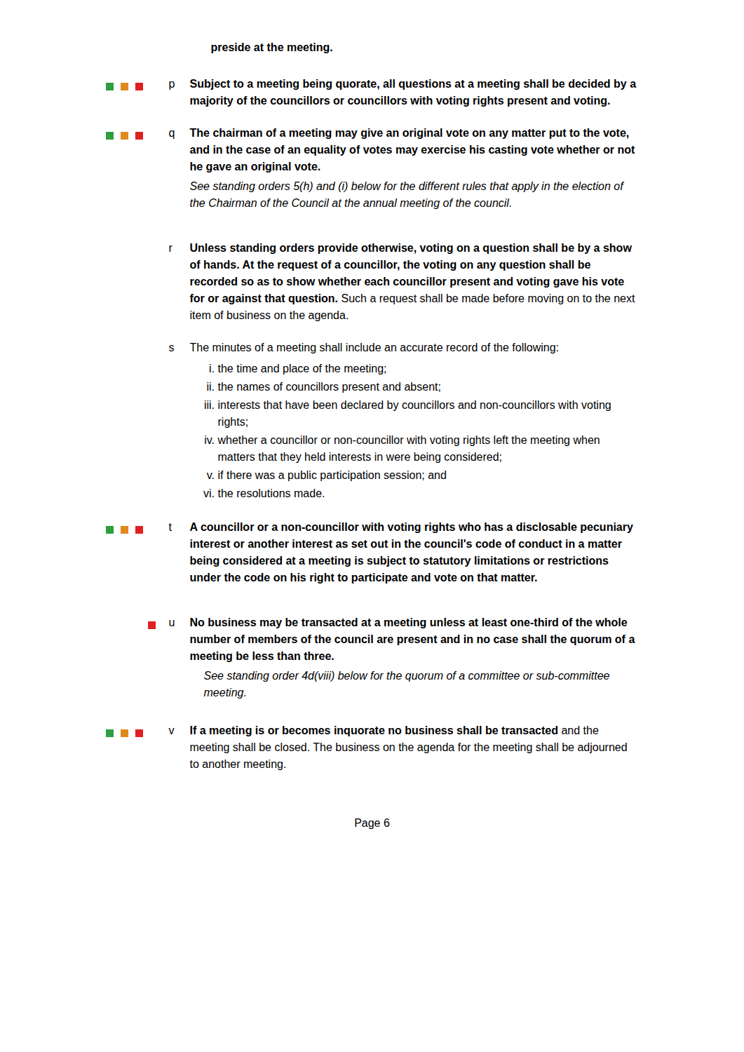preside at the meeting.
p
Subject to a meeting being quorate, all questions at a meeting shall be decided by a majority of the councillors or councillors with voting rights present and voting.
q
The chairman of a meeting may give an original vote on any matter put to the vote, and in the case of an equality of votes may exercise his casting vote whether or not he gave an original vote.
See standing orders 5(h) and (i) below for the different rules that apply in the election of the Chairman of the Council at the annual meeting of the council.
r
Unless standing orders provide otherwise, voting on a question shall be by a show of hands. At the request of a councillor, the voting on any question shall be recorded so as to show whether each councillor present and voting gave his vote for or against that question. Such a request shall be made before moving on to the next item of business on the agenda.
s
The minutes of a meeting shall include an accurate record of the following:
the time and place of the meeting;
the names of councillors present and absent;
interests that have been declared by councillors and non-councillors with voting rights;
whether a councillor or non-councillor with voting rights left the meeting when matters that they held interests in were being considered;
if there was a public participation session; and
the resolutions made.
t
A councillor or a non-councillor with voting rights who has a disclosable pecuniary interest or another interest as set out in the council's code of conduct in a matter being considered at a meeting is subject to statutory limitations or restrictions under the code on his right to participate and vote on that matter.
u
No business may be transacted at a meeting unless at least one-third of the whole number of members of the council are present and in no case shall the quorum of a meeting be less than three.
See standing order 4d(viii) below for the quorum of a committee or sub-committee meeting.
v
If a meeting is or becomes inquorate no business shall be transacted and the meeting shall be closed. The business on the agenda for the meeting shall be adjourned to another meeting.
Page 6